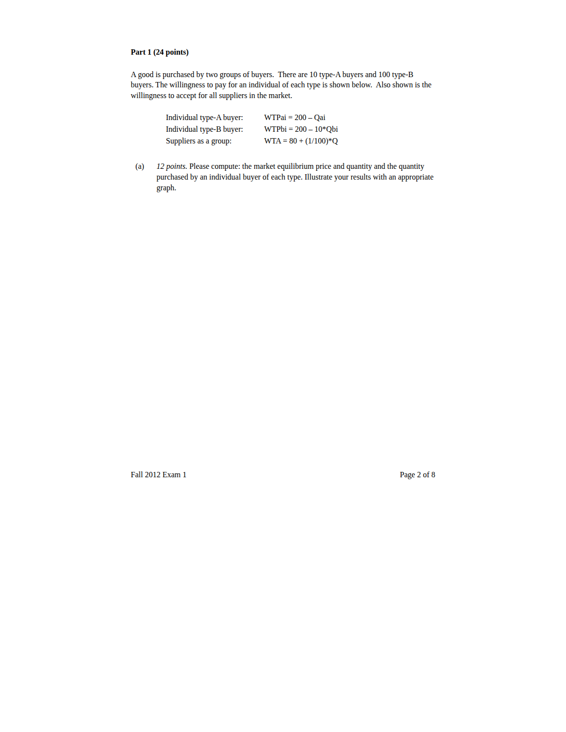Part 1 (24 points)
A good is purchased by two groups of buyers. There are 10 type-A buyers and 100 type-B buyers. The willingness to pay for an individual of each type is shown below. Also shown is the willingness to accept for all suppliers in the market.
| Individual type-A buyer: | WTPai = 200 – Qai |
| Individual type-B buyer: | WTPbi = 200 – 10*Qbi |
| Suppliers as a group: | WTA = 80 + (1/100)*Q |
(a) 12 points. Please compute: the market equilibrium price and quantity and the quantity purchased by an individual buyer of each type. Illustrate your results with an appropriate graph.
Fall 2012 Exam 1 Page 2 of 8